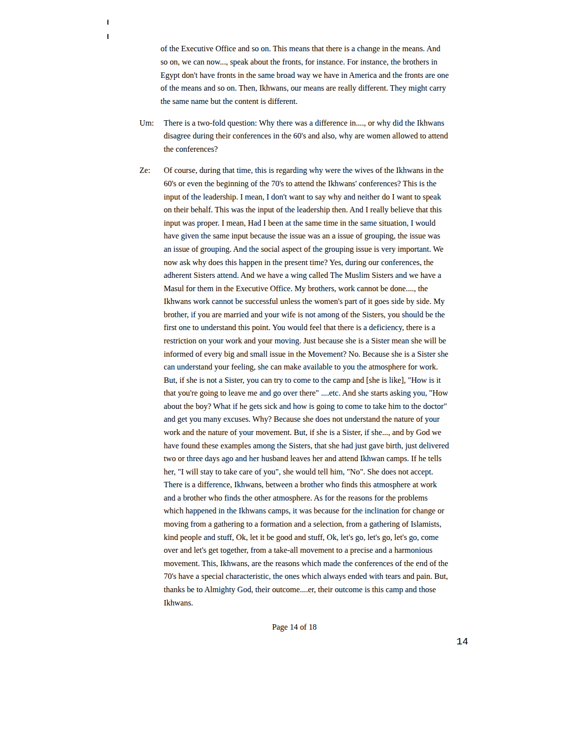of the Executive Office and so on. This means that there is a change in the means. And so on, we can now..., speak about the fronts, for instance. For instance, the brothers in Egypt don't have fronts in the same broad way we have in America and the fronts are one of the means and so on. Then, Ikhwans, our means are really different. They might carry the same name but the content is different.
Um:
There is a two-fold question: Why there was a difference in...., or why did the Ikhwans disagree during their conferences in the 60's and also, why are women allowed to attend the conferences?
Ze:
Of course, during that time, this is regarding why were the wives of the Ikhwans in the 60's or even the beginning of the 70's to attend the Ikhwans' conferences? This is the input of the leadership. I mean, I don't want to say why and neither do I want to speak on their behalf. This was the input of the leadership then. And I really believe that this input was proper. I mean, Had I been at the same time in the same situation, I would have given the same input because the issue was an a issue of grouping, the issue was an issue of grouping. And the social aspect of the grouping issue is very important. We now ask why does this happen in the present time? Yes, during our conferences, the adherent Sisters attend. And we have a wing called The Muslim Sisters and we have a Masul for them in the Executive Office. My brothers, work cannot be done...., the Ikhwans work cannot be successful unless the women's part of it goes side by side. My brother, if you are married and your wife is not among of the Sisters, you should be the first one to understand this point. You would feel that there is a deficiency, there is a restriction on your work and your moving. Just because she is a Sister mean she will be informed of every big and small issue in the Movement? No. Because she is a Sister she can understand your feeling, she can make available to you the atmosphere for work. But, if she is not a Sister, you can try to come to the camp and [she is like], "How is it that you're going to leave me and go over there" ....etc. And she starts asking you, "How about the boy? What if he gets sick and how is going to come to take him to the doctor" and get you many excuses. Why? Because she does not understand the nature of your work and the nature of your movement. But, if she is a Sister, if she..., and by God we have found these examples among the Sisters, that she had just gave birth, just delivered two or three days ago and her husband leaves her and attend Ikhwan camps. If he tells her, "I will stay to take care of you", she would tell him, "No". She does not accept. There is a difference, Ikhwans, between a brother who finds this atmosphere at work and a brother who finds the other atmosphere. As for the reasons for the problems which happened in the Ikhwans camps, it was because for the inclination for change or moving from a gathering to a formation and a selection, from a gathering of Islamists, kind people and stuff, Ok, let it be good and stuff, Ok, let's go, let's go, let's go, come over and let's get together, from a take-all movement to a precise and a harmonious movement. This, Ikhwans, are the reasons which made the conferences of the end of the 70's have a special characteristic, the ones which always ended with tears and pain. But, thanks be to Almighty God, their outcome....er, their outcome is this camp and those Ikhwans.
Page 14 of 18
14